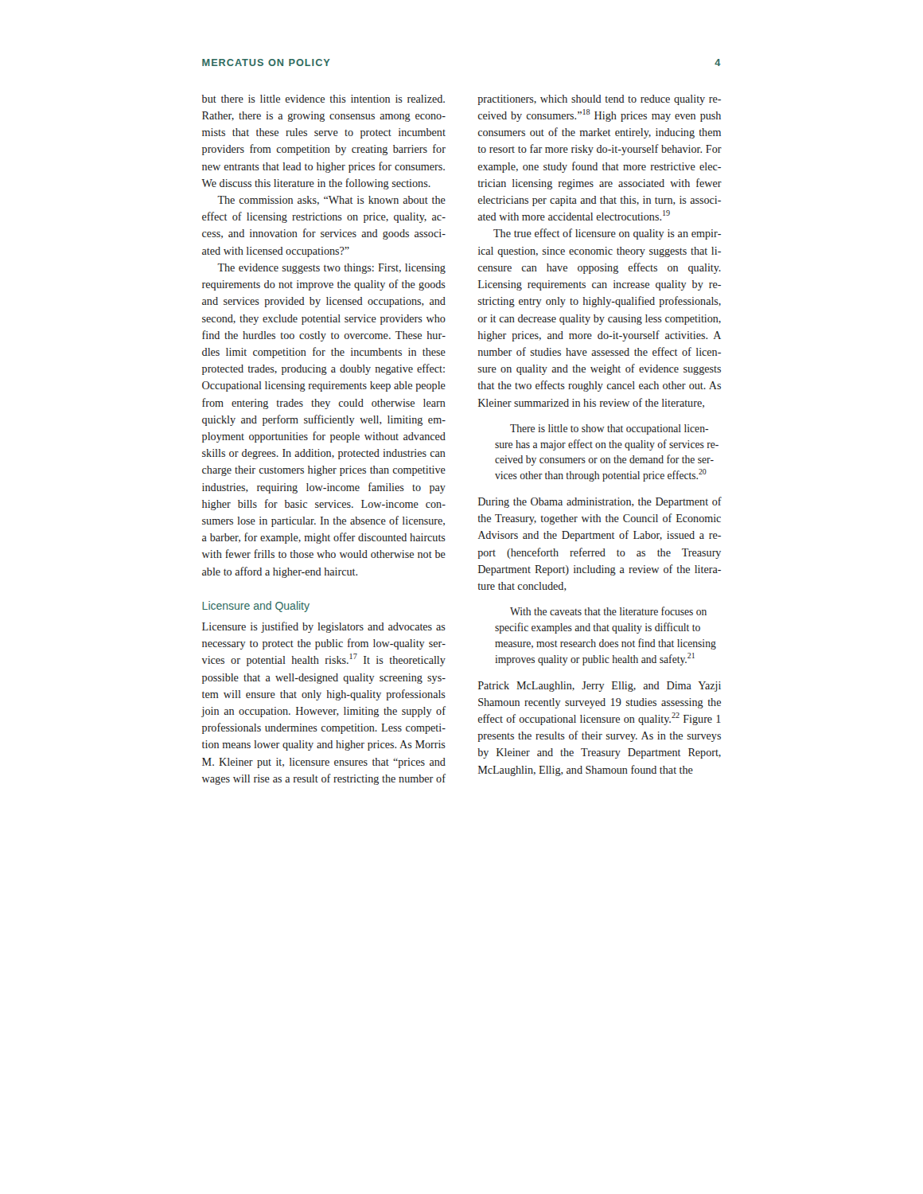MERCATUS ON POLICY 4
but there is little evidence this intention is realized. Rather, there is a growing consensus among economists that these rules serve to protect incumbent providers from competition by creating barriers for new entrants that lead to higher prices for consumers. We discuss this literature in the following sections.
The commission asks, “What is known about the effect of licensing restrictions on price, quality, access, and innovation for services and goods associated with licensed occupations?”
The evidence suggests two things: First, licensing requirements do not improve the quality of the goods and services provided by licensed occupations, and second, they exclude potential service providers who find the hurdles too costly to overcome. These hurdles limit competition for the incumbents in these protected trades, producing a doubly negative effect: Occupational licensing requirements keep able people from entering trades they could otherwise learn quickly and perform sufficiently well, limiting employment opportunities for people without advanced skills or degrees. In addition, protected industries can charge their customers higher prices than competitive industries, requiring low-income families to pay higher bills for basic services. Low-income consumers lose in particular. In the absence of licensure, a barber, for example, might offer discounted haircuts with fewer frills to those who would otherwise not be able to afford a higher-end haircut.
Licensure and Quality
Licensure is justified by legislators and advocates as necessary to protect the public from low-quality services or potential health risks.17 It is theoretically possible that a well-designed quality screening system will ensure that only high-quality professionals join an occupation. However, limiting the supply of professionals undermines competition. Less competition means lower quality and higher prices. As Morris M. Kleiner put it, licensure ensures that “prices and wages will rise as a result of restricting the number of practitioners, which should tend to reduce quality received by consumers.”18 High prices may even push consumers out of the market entirely, inducing them to resort to far more risky do-it-yourself behavior. For example, one study found that more restrictive electrician licensing regimes are associated with fewer electricians per capita and that this, in turn, is associated with more accidental electrocutions.19
The true effect of licensure on quality is an empirical question, since economic theory suggests that licensure can have opposing effects on quality. Licensing requirements can increase quality by restricting entry only to highly-qualified professionals, or it can decrease quality by causing less competition, higher prices, and more do-it-yourself activities. A number of studies have assessed the effect of licensure on quality and the weight of evidence suggests that the two effects roughly cancel each other out. As Kleiner summarized in his review of the literature,
There is little to show that occupational licensure has a major effect on the quality of services received by consumers or on the demand for the services other than through potential price effects.20
During the Obama administration, the Department of the Treasury, together with the Council of Economic Advisors and the Department of Labor, issued a report (henceforth referred to as the Treasury Department Report) including a review of the literature that concluded,
With the caveats that the literature focuses on specific examples and that quality is difficult to measure, most research does not find that licensing improves quality or public health and safety.21
Patrick McLaughlin, Jerry Ellig, and Dima Yazji Shamoun recently surveyed 19 studies assessing the effect of occupational licensure on quality.22 Figure 1 presents the results of their survey. As in the surveys by Kleiner and the Treasury Department Report, McLaughlin, Ellig, and Shamoun found that the